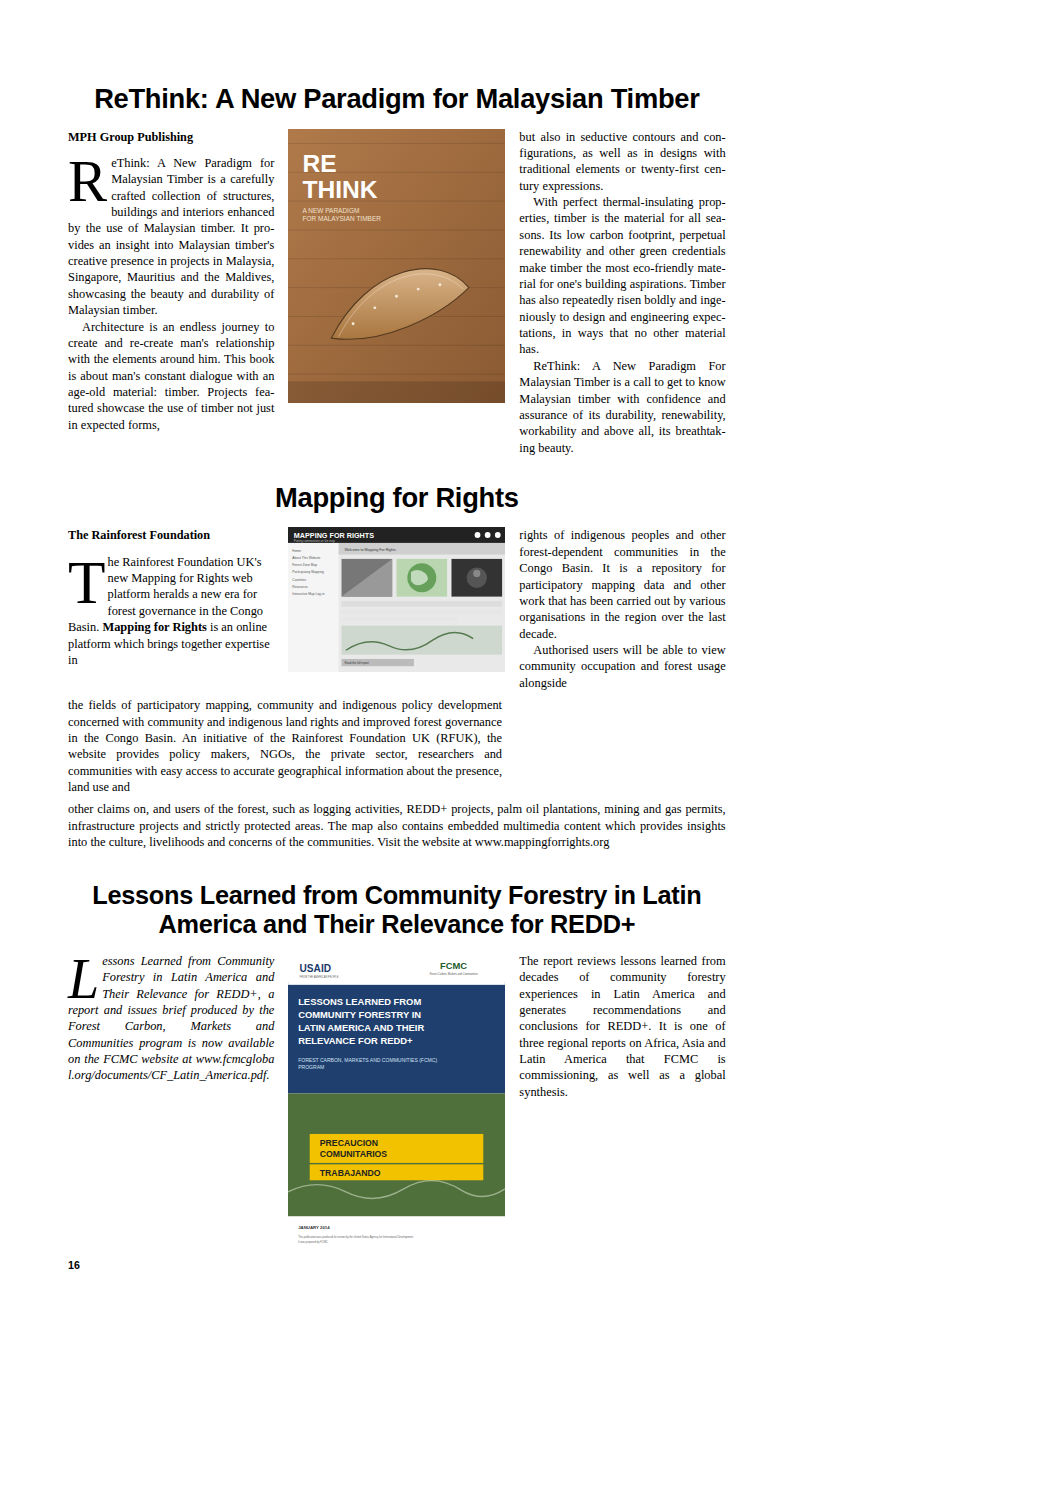ReThink: A New Paradigm for Malaysian Timber
MPH Group Publishing
ReThink: A New Paradigm for Malaysian Timber is a carefully crafted collection of structures, buildings and interiors enhanced by the use of Malaysian timber. It provides an insight into Malaysian timber's creative presence in projects in Malaysia, Singapore, Mauritius and the Maldives, showcasing the beauty and durability of Malaysian timber.
Architecture is an endless journey to create and re-create man's relationship with the elements around him. This book is about man's constant dialogue with an age-old material: timber. Projects featured showcase the use of timber not just in expected forms,
but also in seductive contours and configurations, as well as in designs with traditional elements or twenty-first century expressions.
With perfect thermal-insulating properties, timber is the material for all seasons. Its low carbon footprint, perpetual renewability and other green credentials make timber the most eco-friendly material for one's building aspirations. Timber has also repeatedly risen boldly and ingeniously to design and engineering expectations, in ways that no other material has.
ReThink: A New Paradigm For Malaysian Timber is a call to get to know Malaysian timber with confidence and assurance of its durability, renewability, workability and above all, its breathtaking beauty.
Mapping for Rights
The Rainforest Foundation
The Rainforest Foundation UK's new Mapping for Rights web platform heralds a new era for forest governance in the Congo Basin. Mapping for Rights is an online platform which brings together expertise in
rights of indigenous peoples and other forest-dependent communities in the Congo Basin. It is a repository for participatory mapping data and other work that has been carried out by various organisations in the region over the last decade.
Authorised users will be able to view community occupation and forest usage alongside
the fields of participatory mapping, community and indigenous policy development concerned with community and indigenous land rights and improved forest governance in the Congo Basin. An initiative of the Rainforest Foundation UK (RFUK), the website provides policy makers, NGOs, the private sector, researchers and communities with easy access to accurate geographical information about the presence, land use and
other claims on, and users of the forest, such as logging activities, REDD+ projects, palm oil plantations, mining and gas permits, infrastructure projects and strictly protected areas. The map also contains embedded multimedia content which provides insights into the culture, livelihoods and concerns of the communities. Visit the website at www.mappingforrights.org
Lessons Learned from Community Forestry in Latin America and Their Relevance for REDD+
Lessons Learned from Community Forestry in Latin America and Their Relevance for REDD+, a report and issues brief produced by the Forest Carbon, Markets and Communities program is now available on the FCMC website at www.fcmcglobal.org/documents/CF_Latin_America.pdf.
The report reviews lessons learned from decades of community forestry experiences in Latin America and generates recommendations and conclusions for REDD+. It is one of three regional reports on Africa, Asia and Latin America that FCMC is commissioning, as well as a global synthesis.
16